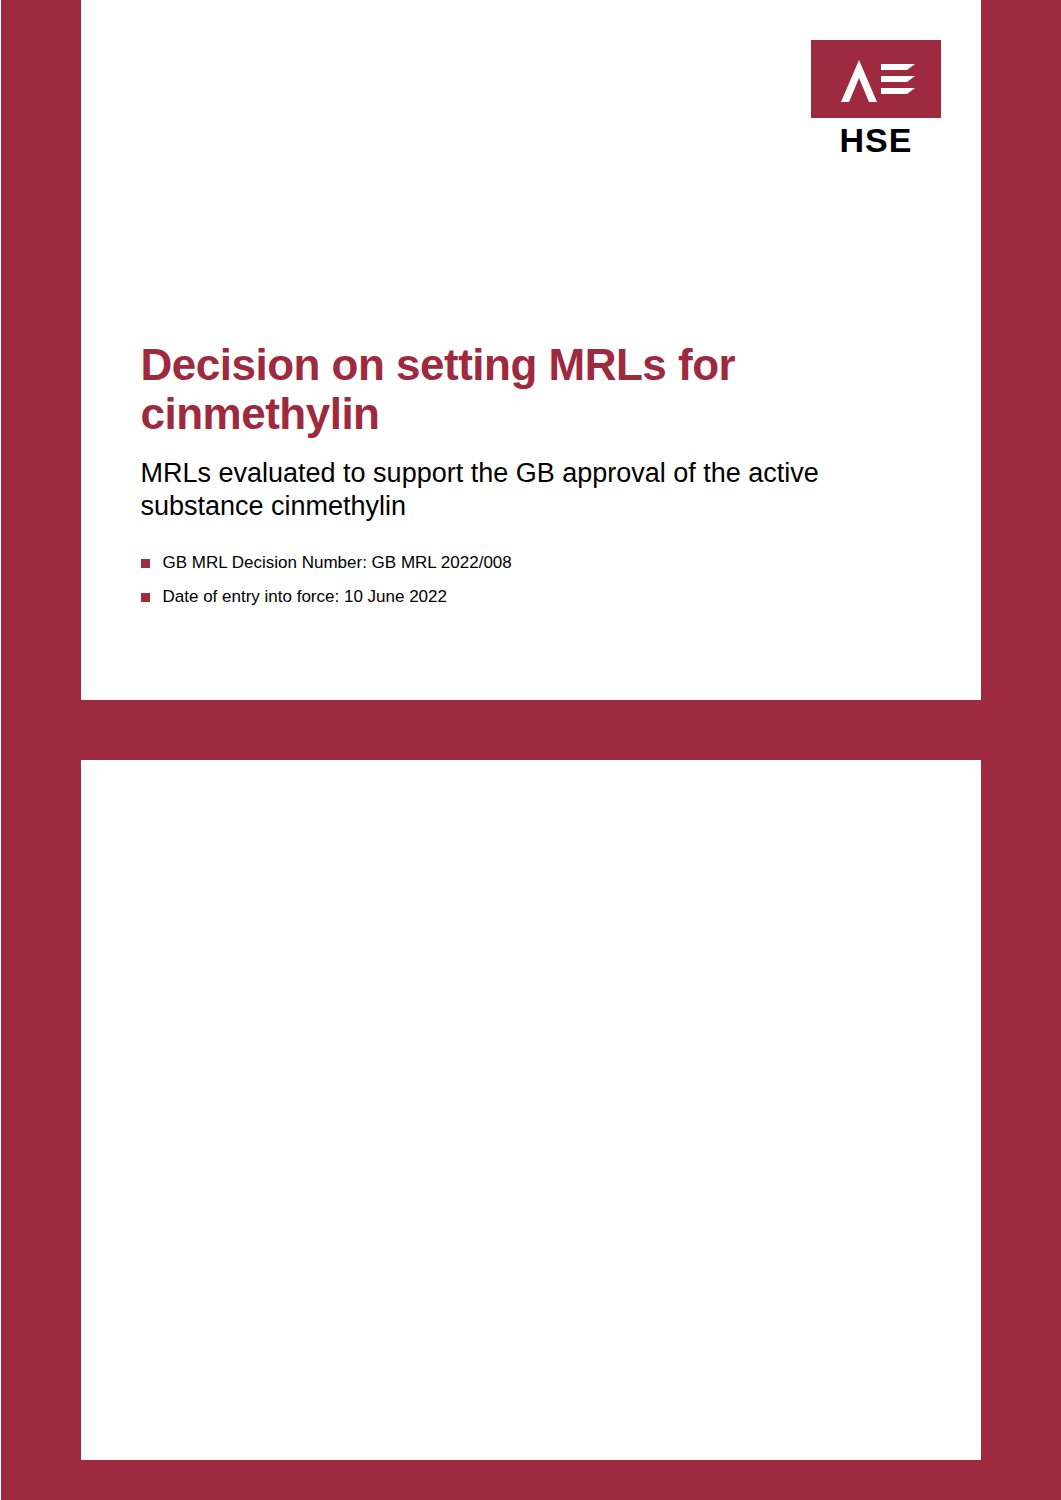HSE
Decision on setting MRLs for cinmethylin
MRLs evaluated to support the GB approval of the active substance cinmethylin
GB MRL Decision Number: GB MRL 2022/008
Date of entry into force: 10 June 2022